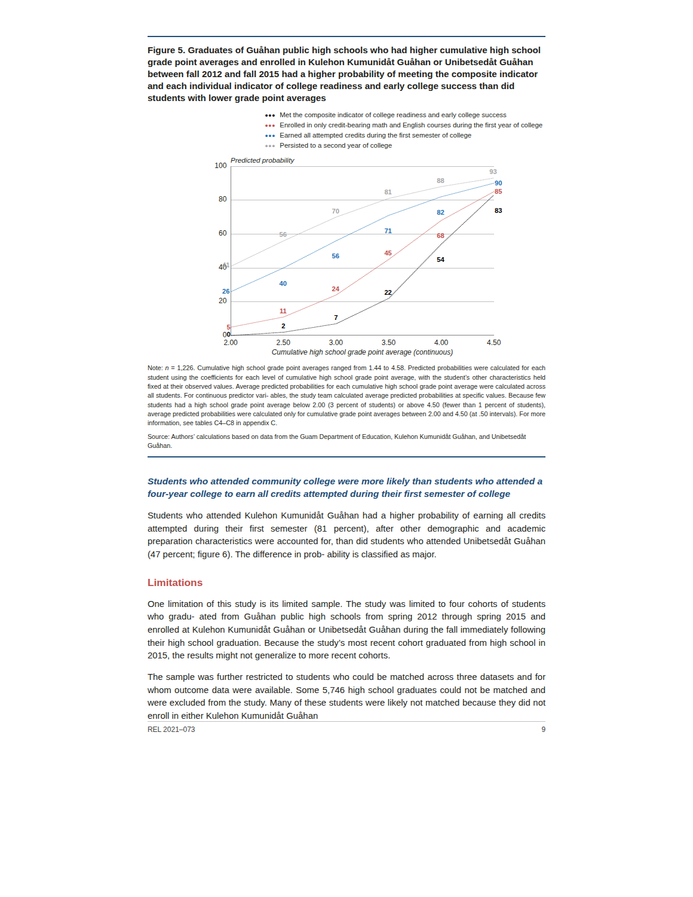Figure 5. Graduates of Guåhan public high schools who had higher cumulative high school grade point averages and enrolled in Kulehon Kumunidåt Guåhan or Unibetsedåt Guåhan between fall 2012 and fall 2015 had a higher probability of meeting the composite indicator and each individual indicator of college readiness and early college success than did students with lower grade point averages
•••Met the composite indicator of college readiness and early college success
•••Enrolled in only credit-bearing math and English courses during the first year of college
•••Earned all attempted credits during the first semester of college
•••Persisted to a second year of college
Predicted probability
100
80
60
40
20
0
41 56 70 81 88 93 26 40 56 71 82 90 5 11 24 45 68 85 0 2 7 22 54 83
2.00 2.50 3.00 3.50 4.00 4.50
Cumulative high school grade point average (continuous)
Note: n = 1,226. Cumulative high school grade point averages ranged from 1.44 to 4.58. Predicted probabilities were calculated for each student using the coefficients for each level of cumulative high school grade point average, with the student’s other characteristics held fixed at their observed values. Average predicted probabilities for each cumulative high school grade point average were calculated across all students. For continuous predictor vari- ables, the study team calculated average predicted probabilities at specific values. Because few students had a high school grade point average below 2.00 (3 percent of students) or above 4.50 (fewer than 1 percent of students), average predicted probabilities were calculated only for cumulative grade point averages between 2.00 and 4.50 (at .50 intervals). For more information, see tables C4–C8 in appendix C.
Source: Authors’ calculations based on data from the Guam Department of Education, Kulehon Kumunidåt Guåhan, and Unibetsedåt Guåhan.
Students who attended community college were more likely than students who attended a four-year college to earn all credits attempted during their first semester of college
Students who attended Kulehon Kumunidåt Guåhan had a higher probability of earning all credits attempted during their first semester (81 percent), after other demographic and academic preparation characteristics were accounted for, than did students who attended Unibetsedåt Guåhan (47 percent; figure 6). The difference in prob- ability is classified as major.
Limitations
One limitation of this study is its limited sample. The study was limited to four cohorts of students who gradu- ated from Guåhan public high schools from spring 2012 through spring 2015 and enrolled at Kulehon Kumunidåt Guåhan or Unibetsedåt Guåhan during the fall immediately following their high school graduation. Because the study’s most recent cohort graduated from high school in 2015, the results might not generalize to more recent cohorts.
The sample was further restricted to students who could be matched across three datasets and for whom outcome data were available. Some 5,746 high school graduates could not be matched and were excluded from the study. Many of these students were likely not matched because they did not enroll in either Kulehon Kumunidåt Guåhan
REL 2021–073 9